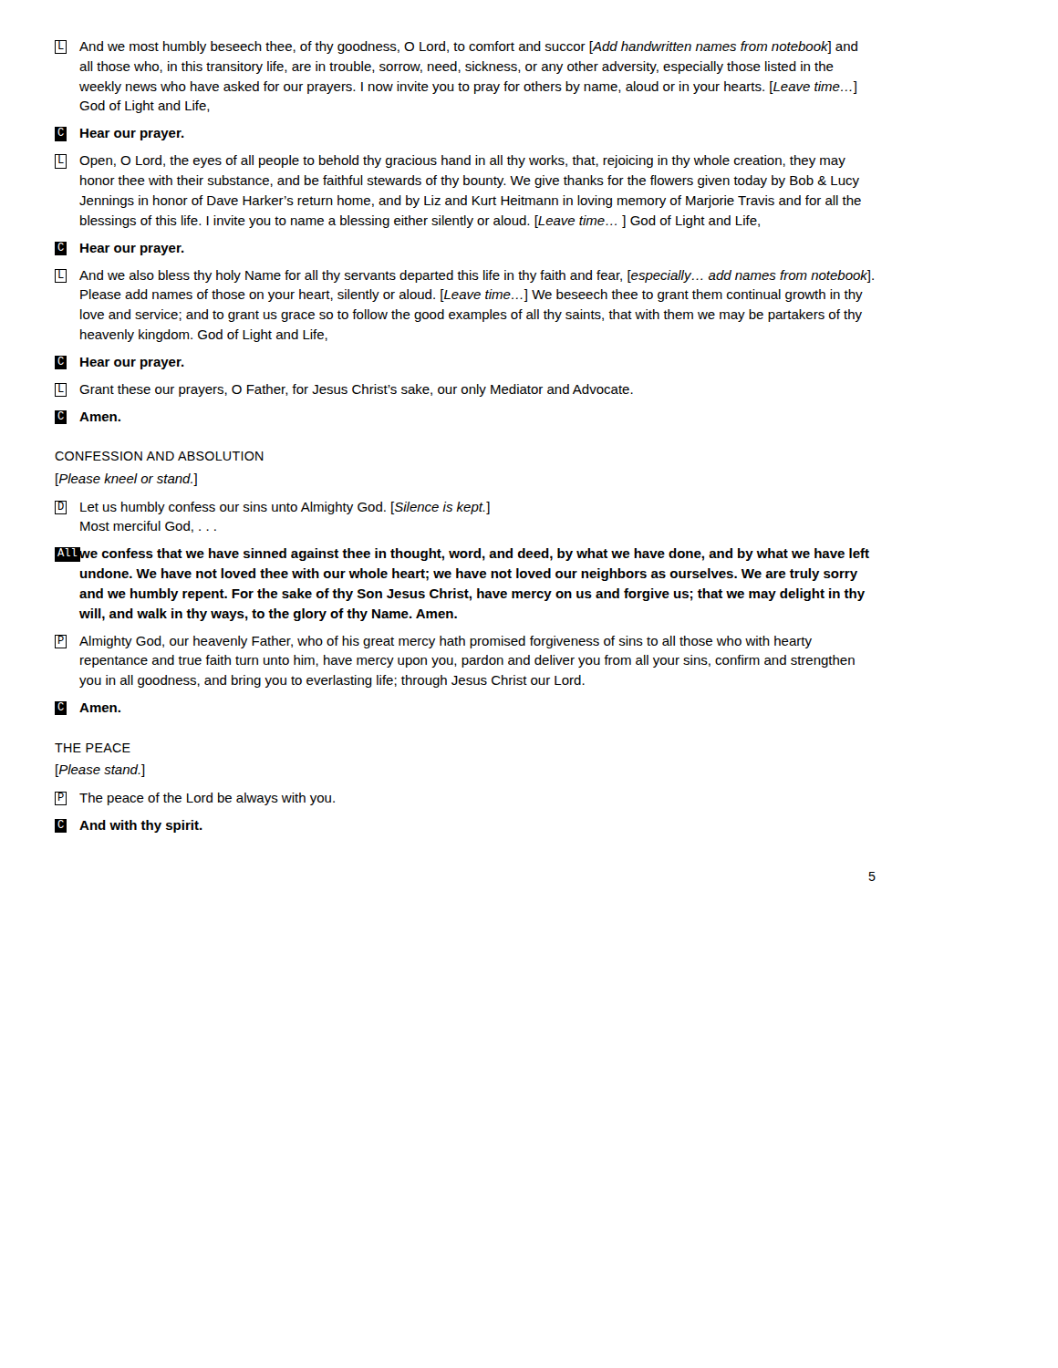L
And we most humbly beseech thee, of thy goodness, O Lord, to comfort and succor [Add handwritten names from notebook] and all those who, in this transitory life, are in trouble, sorrow, need, sickness, or any other adversity, especially those listed in the weekly news who have asked for our prayers. I now invite you to pray for others by name, aloud or in your hearts. [Leave time…] God of Light and Life,
C
Hear our prayer.
L
Open, O Lord, the eyes of all people to behold thy gracious hand in all thy works, that, rejoicing in thy whole creation, they may honor thee with their substance, and be faithful stewards of thy bounty. We give thanks for the flowers given today by Bob & Lucy Jennings in honor of Dave Harker’s return home, and by Liz and Kurt Heitmann in loving memory of Marjorie Travis and for all the blessings of this life. I invite you to name a blessing either silently or aloud. [Leave time… ] God of Light and Life,
C
Hear our prayer.
L
And we also bless thy holy Name for all thy servants departed this life in thy faith and fear, [especially… add names from notebook]. Please add names of those on your heart, silently or aloud. [Leave time…] We beseech thee to grant them continual growth in thy love and service; and to grant us grace so to follow the good examples of all thy saints, that with them we may be partakers of thy heavenly kingdom. God of Light and Life,
C
Hear our prayer.
L
Grant these our prayers, O Father, for Jesus Christ’s sake, our only Mediator and Advocate.
C
Amen.
Confession and Absolution
[Please kneel or stand.]
D
Let us humbly confess our sins unto Almighty God. [Silence is kept.]
Most merciful God, . . .
All
we confess that we have sinned against thee in thought, word, and deed, by what we have done, and by what we have left undone. We have not loved thee with our whole heart; we have not loved our neighbors as ourselves. We are truly sorry and we humbly repent. For the sake of thy Son Jesus Christ, have mercy on us and forgive us; that we may delight in thy will, and walk in thy ways, to the glory of thy Name. Amen.
P
Almighty God, our heavenly Father, who of his great mercy hath promised forgiveness of sins to all those who with hearty repentance and true faith turn unto him, have mercy upon you, pardon and deliver you from all your sins, confirm and strengthen you in all goodness, and bring you to everlasting life; through Jesus Christ our Lord.
C
Amen.
The Peace
[Please stand.]
P
The peace of the Lord be always with you.
C
And with thy spirit.
5